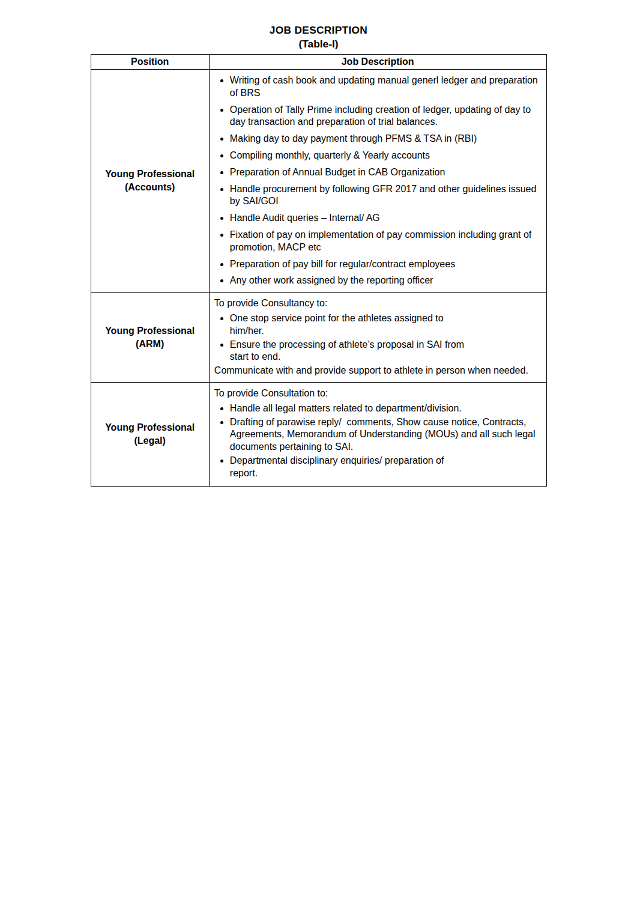JOB DESCRIPTION
(Table-I)
| Position | Job Description |
| --- | --- |
| Young Professional (Accounts) | Writing of cash book and updating manual generl ledger and preparation of BRS Operation of Tally Prime including creation of ledger, updating of day to day transaction and preparation of trial balances. Making day to day payment through PFMS & TSA in (RBI) Compiling monthly, quarterly & Yearly accounts Preparation of Annual Budget in CAB Organization Handle procurement by following GFR 2017 and other guidelines issued by SAI/GOI Handle Audit queries – Internal/ AG Fixation of pay on implementation of pay commission including grant of promotion, MACP etc Preparation of pay bill for regular/contract employees Any other work assigned by the reporting officer |
| Young Professional (ARM) | To provide Consultancy to: One stop service point for the athletes assigned to him/her. Ensure the processing of athlete’s proposal in SAI from start to end. Communicate with and provide support to athlete in person when needed. |
| Young Professional (Legal) | To provide Consultation to: Handle all legal matters related to department/division. Drafting of parawise reply/ comments, Show cause notice, Contracts, Agreements, Memorandum of Understanding (MOUs) and all such legal documents pertaining to SAI. Departmental disciplinary enquiries/ preparation of report. |